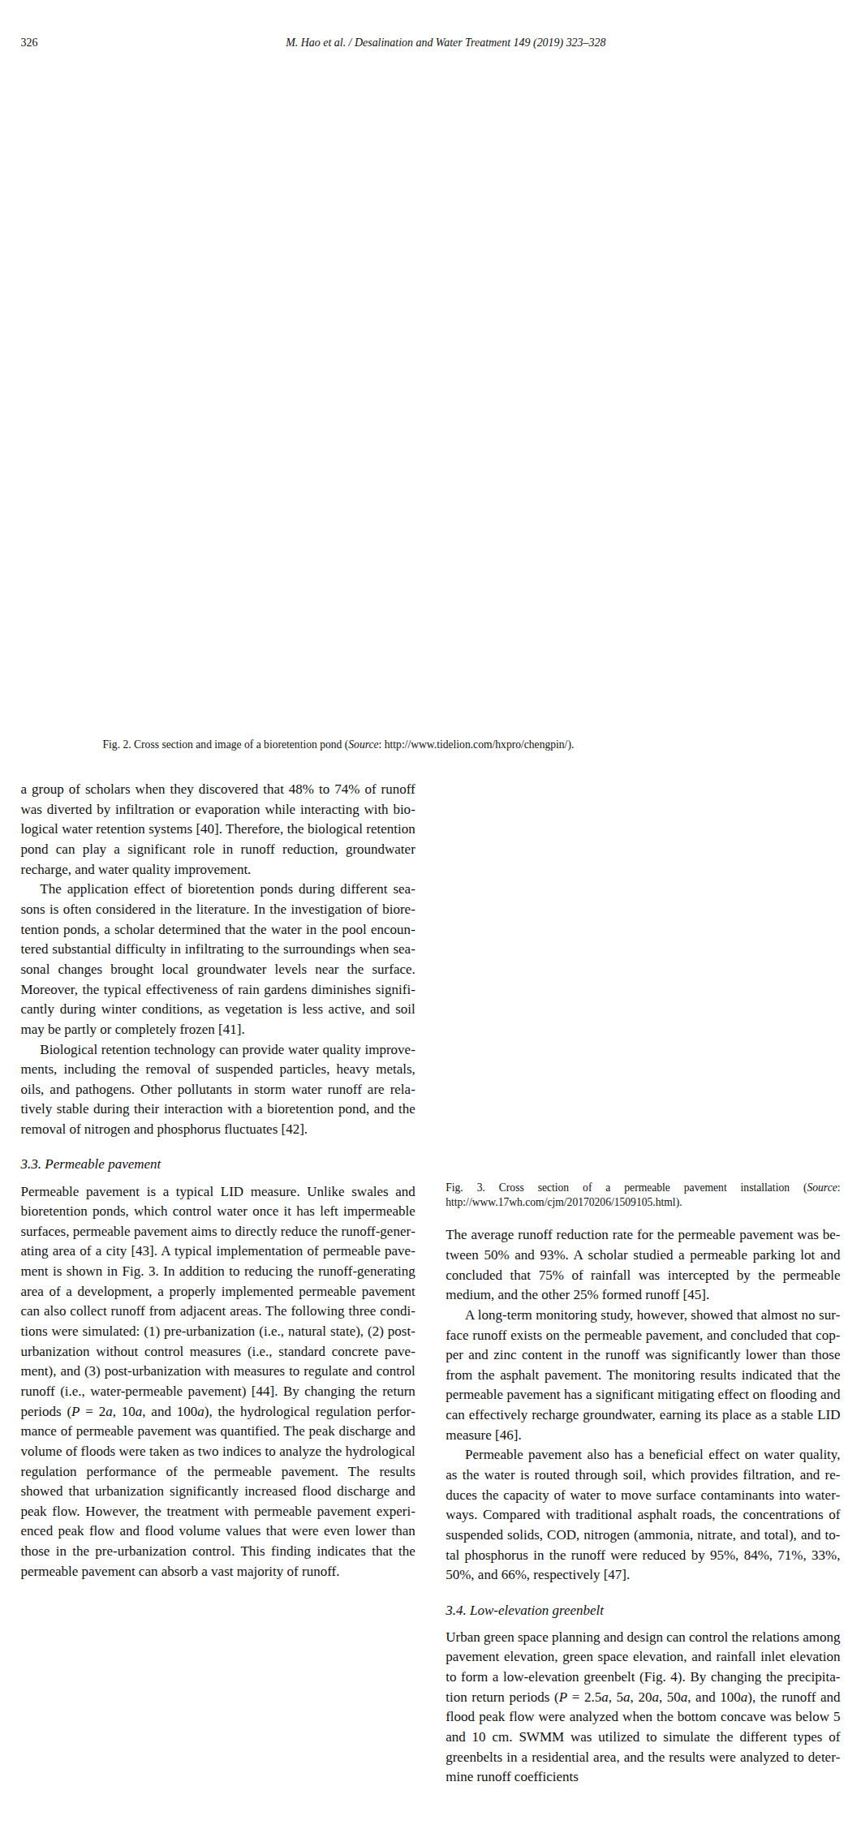326 M. Hao et al. / Desalination and Water Treatment 149 (2019) 323–328
Fig. 2. Cross section and image of a bioretention pond (Source: http://www.tidelion.com/hxpro/chengpin/).
a group of scholars when they discovered that 48% to 74% of runoff was diverted by infiltration or evaporation while interacting with biological water retention systems [40]. Therefore, the biological retention pond can play a significant role in runoff reduction, groundwater recharge, and water quality improvement.
The application effect of bioretention ponds during different seasons is often considered in the literature. In the investigation of bioretention ponds, a scholar determined that the water in the pool encountered substantial difficulty in infiltrating to the surroundings when seasonal changes brought local groundwater levels near the surface. Moreover, the typical effectiveness of rain gardens diminishes significantly during winter conditions, as vegetation is less active, and soil may be partly or completely frozen [41].
Biological retention technology can provide water quality improvements, including the removal of suspended particles, heavy metals, oils, and pathogens. Other pollutants in storm water runoff are relatively stable during their interaction with a bioretention pond, and the removal of nitrogen and phosphorus fluctuates [42].
3.3. Permeable pavement
Permeable pavement is a typical LID measure. Unlike swales and bioretention ponds, which control water once it has left impermeable surfaces, permeable pavement aims to directly reduce the runoff-generating area of a city [43]. A typical implementation of permeable pavement is shown in Fig. 3. In addition to reducing the runoff-generating area of a development, a properly implemented permeable pavement can also collect runoff from adjacent areas. The following three conditions were simulated: (1) pre-urbanization (i.e., natural state), (2) post-urbanization without control measures (i.e., standard concrete pavement), and (3) post-urbanization with measures to regulate and control runoff (i.e., water-permeable pavement) [44]. By changing the return periods (P = 2a, 10a, and 100a), the hydrological regulation performance of permeable pavement was quantified. The peak discharge and volume of floods were taken as two indices to analyze the hydrological regulation performance of the permeable pavement. The results showed that urbanization significantly increased flood discharge and peak flow. However, the treatment with permeable pavement experienced peak flow and flood volume values that were even lower than those in the pre-urbanization control. This finding indicates that the permeable pavement can absorb a vast majority of runoff.
Fig. 3. Cross section of a permeable pavement installation (Source: http://www.17wh.com/cjm/20170206/1509105.html).
The average runoff reduction rate for the permeable pavement was between 50% and 93%. A scholar studied a permeable parking lot and concluded that 75% of rainfall was intercepted by the permeable medium, and the other 25% formed runoff [45].
A long-term monitoring study, however, showed that almost no surface runoff exists on the permeable pavement, and concluded that copper and zinc content in the runoff was significantly lower than those from the asphalt pavement. The monitoring results indicated that the permeable pavement has a significant mitigating effect on flooding and can effectively recharge groundwater, earning its place as a stable LID measure [46].
Permeable pavement also has a beneficial effect on water quality, as the water is routed through soil, which provides filtration, and reduces the capacity of water to move surface contaminants into waterways. Compared with traditional asphalt roads, the concentrations of suspended solids, COD, nitrogen (ammonia, nitrate, and total), and total phosphorus in the runoff were reduced by 95%, 84%, 71%, 33%, 50%, and 66%, respectively [47].
3.4. Low-elevation greenbelt
Urban green space planning and design can control the relations among pavement elevation, green space elevation, and rainfall inlet elevation to form a low-elevation greenbelt (Fig. 4). By changing the precipitation return periods (P = 2.5a, 5a, 20a, 50a, and 100a), the runoff and flood peak flow were analyzed when the bottom concave was below 5 and 10 cm. SWMM was utilized to simulate the different types of greenbelts in a residential area, and the results were analyzed to determine runoff coefficients